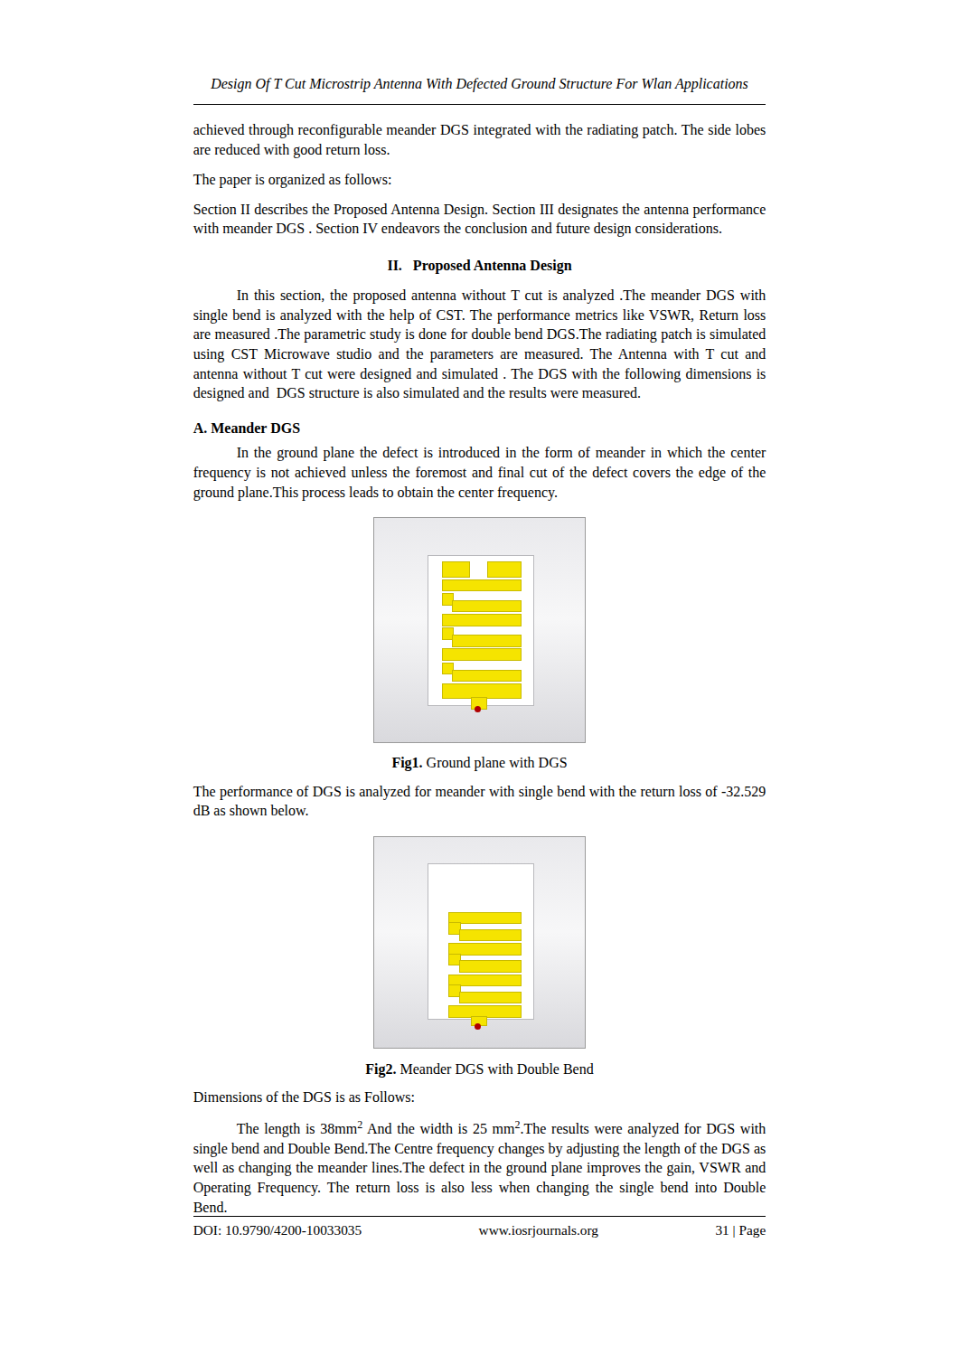Design Of T Cut Microstrip Antenna With Defected Ground Structure For Wlan Applications
achieved through reconfigurable meander DGS integrated with the radiating patch. The side lobes are reduced with good return loss.
The paper is organized as follows:
Section II describes the Proposed Antenna Design. Section III designates the antenna performance with meander DGS . Section IV endeavors the conclusion and future design considerations.
II. Proposed Antenna Design
In this section, the proposed antenna without T cut is analyzed .The meander DGS with single bend is analyzed with the help of CST. The performance metrics like VSWR, Return loss are measured .The parametric study is done for double bend DGS.The radiating patch is simulated using CST Microwave studio and the parameters are measured. The Antenna with T cut and antenna without T cut were designed and simulated . The DGS with the following dimensions is designed and DGS structure is also simulated and the results were measured.
A. Meander DGS
In the ground plane the defect is introduced in the form of meander in which the center frequency is not achieved unless the foremost and final cut of the defect covers the edge of the ground plane.This process leads to obtain the center frequency.
Fig1. Ground plane with DGS
The performance of DGS is analyzed for meander with single bend with the return loss of -32.529 dB as shown below.
Fig2. Meander DGS with Double Bend
Dimensions of the DGS is as Follows:
The length is 38mm2 And the width is 25 mm2.The results were analyzed for DGS with single bend and Double Bend.The Centre frequency changes by adjusting the length of the DGS as well as changing the meander lines.The defect in the ground plane improves the gain, VSWR and Operating Frequency. The return loss is also less when changing the single bend into Double Bend.
DOI: 10.9790/4200-10033035
www.iosrjournals.org
31 | Page